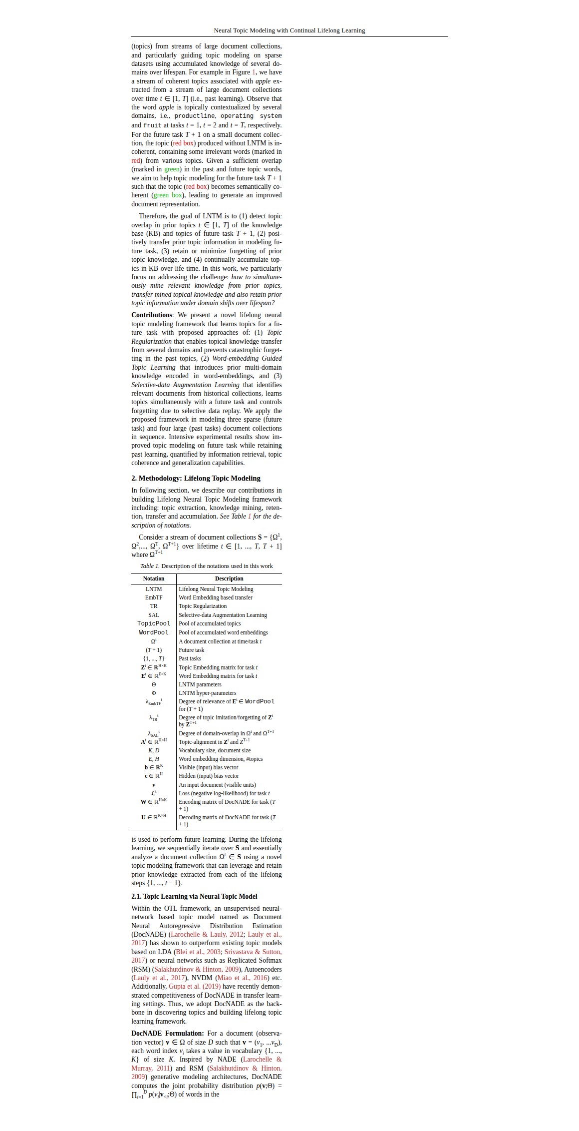Neural Topic Modeling with Continual Lifelong Learning
(topics) from streams of large document collections, and particularly guiding topic modeling on sparse datasets using accumulated knowledge of several domains over lifespan. For example in Figure 1, we have a stream of coherent topics associated with apple extracted from a stream of large document collections over time t ∈ [1, T] (i.e., past learning). Observe that the word apple is topically contextualized by several domains, i.e., productline, operating system and fruit at tasks t = 1, t = 2 and t = T, respectively. For the future task T + 1 on a small document collection, the topic (red box) produced without LNTM is incoherent, containing some irrelevant words (marked in red) from various topics. Given a sufficient overlap (marked in green) in the past and future topic words, we aim to help topic modeling for the future task T + 1 such that the topic (red box) becomes semantically coherent (green box), leading to generate an improved document representation.
Therefore, the goal of LNTM is to (1) detect topic overlap in prior topics t ∈ [1, T] of the knowledge base (KB) and topics of future task T + 1, (2) positively transfer prior topic information in modeling future task, (3) retain or minimize forgetting of prior topic knowledge, and (4) continually accumulate topics in KB over life time. In this work, we particularly focus on addressing the challenge: how to simultaneously mine relevant knowledge from prior topics, transfer mined topical knowledge and also retain prior topic information under domain shifts over lifespan?
Contributions: We present a novel lifelong neural topic modeling framework that learns topics for a future task with proposed approaches of: (1) Topic Regularization that enables topical knowledge transfer from several domains and prevents catastrophic forgetting in the past topics, (2) Word-embedding Guided Topic Learning that introduces prior multi-domain knowledge encoded in word-embeddings, and (3) Selective-data Augmentation Learning that identifies relevant documents from historical collections, learns topics simultaneously with a future task and controls forgetting due to selective data replay. We apply the proposed framework in modeling three sparse (future task) and four large (past tasks) document collections in sequence. Intensive experimental results show improved topic modeling on future task while retaining past learning, quantified by information retrieval, topic coherence and generalization capabilities.
2. Methodology: Lifelong Topic Modeling
In following section, we describe our contributions in building Lifelong Neural Topic Modeling framework including: topic extraction, knowledge mining, retention, transfer and accumulation. See Table 1 for the description of notations.
Consider a stream of document collections S = {Ω1, Ω2,..., ΩT, ΩT+1} over lifetime t ∈ [1, ..., T, T + 1] where ΩT+1
Table 1. Description of the notations used in this work
| Notation | Description |
| --- | --- |
| LNTM | Lifelong Neural Topic Modeling |
| EmbTF | Word Embedding based transfer |
| TR | Topic Regularization |
| SAL | Selective-data Augmentation Learning |
| TopicPool | Pool of accumulated topics |
| WordPool | Pool of accumulated word embeddings |
| Ω t | A document collection at time/task t |
| ( T + 1) | Future task |
| {1, ..., T } | Past tasks |
| Z t ∈ ℝ H×K | Topic Embedding matrix for task t |
| E t ∈ ℝ E×K | Word Embedding matrix for task t |
| Θ | LNTM parameters |
| Φ | LNTM hyper-parameters |
| λ EmbTF t | Degree of relevance of E t ∈ WordPool for ( T + 1) |
| λ TR t | Degree of topic imitation/forgetting of Z t by Z T+1 |
| λ SAL t | Degree of domain-overlap in Ω t and Ω T+1 |
| A t ∈ ℝ H×H | Topic-alignment in Z t and Z T+1 |
| K , D | Vocabulary size, document size |
| E , H | Word embedding dimension, #topics |
| b ∈ ℝ K | Visible (input) bias vector |
| c ∈ ℝ H | Hidden (input) bias vector |
| v | An input document (visible units) |
| ℒ t | Loss (negative log-likelihood) for task t |
| W ∈ ℝ H×K | Encoding matrix of DocNADE for task ( T + 1) |
| U ∈ ℝ K×H | Decoding matrix of DocNADE for task ( T + 1) |
is used to perform future learning. During the lifelong learning, we sequentially iterate over S and essentially analyze a document collection Ωt ∈ S using a novel topic modeling framework that can leverage and retain prior knowledge extracted from each of the lifelong steps {1, ..., t − 1}.
2.1. Topic Learning via Neural Topic Model
Within the OTL framework, an unsupervised neural-network based topic model named as Document Neural Autoregressive Distribution Estimation (DocNADE) (Larochelle & Lauly, 2012; Lauly et al., 2017) has shown to outperform existing topic models based on LDA (Blei et al., 2003; Srivastava & Sutton, 2017) or neural networks such as Replicated Softmax (RSM) (Salakhutdinov & Hinton, 2009), Autoencoders (Lauly et al., 2017), NVDM (Miao et al., 2016) etc. Additionally, Gupta et al. (2019) have recently demonstrated competitiveness of DocNADE in transfer learning settings. Thus, we adopt DocNADE as the backbone in discovering topics and building lifelong topic learning framework.
DocNADE Formulation: For a document (observation vector) v ∈ Ω of size D such that v = (v1, ...vD), each word index vi takes a value in vocabulary {1, ..., K} of size K. Inspired by NADE (Larochelle & Murray, 2011) and RSM (Salakhutdinov & Hinton, 2009) generative modeling architectures, DocNADE computes the joint probability distribution p(v;Θ) = ∏i=1D p(vi|v<i;Θ) of words in the